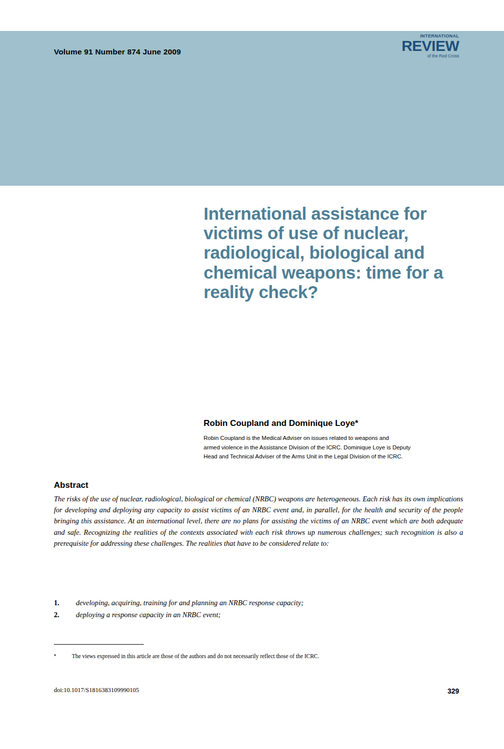Volume 91 Number 874 June 2009
INTERNATIONAL
REVIEW
of the Red Cross
International assistance for victims of use of nuclear, radiological, biological and chemical weapons: time for a reality check?
Robin Coupland and Dominique Loye*
Robin Coupland is the Medical Adviser on issues related to weapons and
armed violence in the Assistance Division of the ICRC. Dominique Loye is Deputy
Head and Technical Adviser of the Arms Unit in the Legal Division of the ICRC.
Abstract
The risks of the use of nuclear, radiological, biological or chemical (NRBC) weapons are heterogeneous. Each risk has its own implications for developing and deploying any capacity to assist victims of an NRBC event and, in parallel, for the health and security of the people bringing this assistance. At an international level, there are no plans for assisting the victims of an NRBC event which are both adequate and safe. Recognizing the realities of the contexts associated with each risk throws up numerous challenges; such recognition is also a prerequisite for addressing these challenges. The realities that have to be considered relate to:
1. developing, acquiring, training for and planning an NRBC response capacity;
2. deploying a response capacity in an NRBC event;
* The views expressed in this article are those of the authors and do not necessarily reflect those of the ICRC.
doi:10.1017/S1816383109990105
329